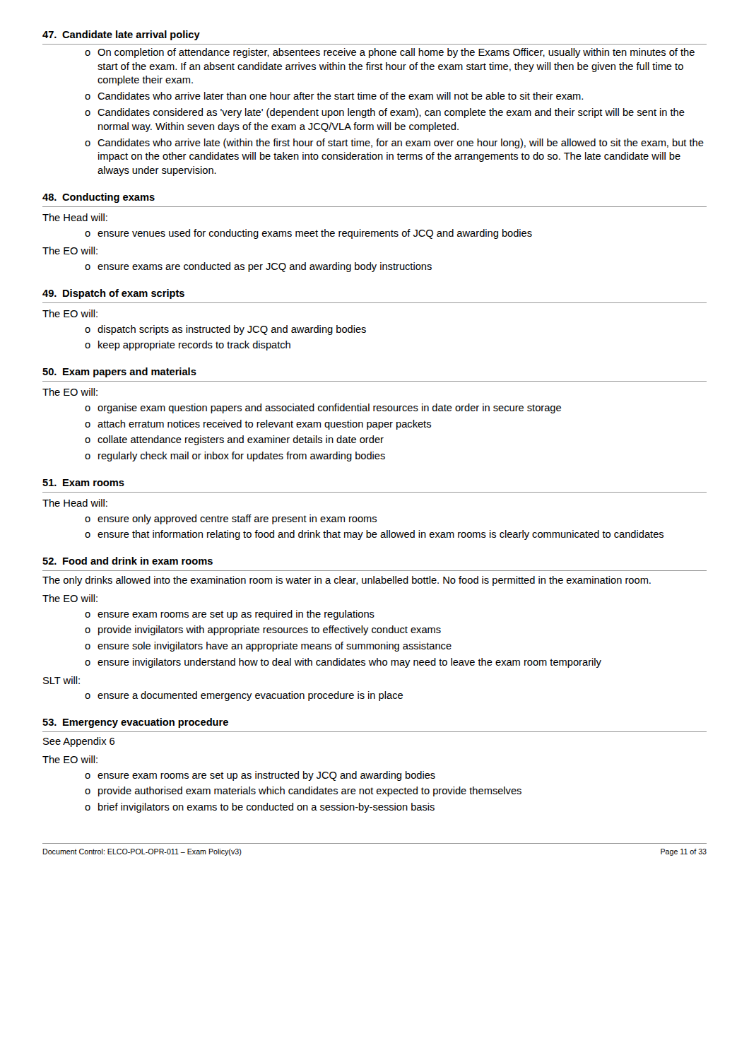47. Candidate late arrival policy
On completion of attendance register, absentees receive a phone call home by the Exams Officer, usually within ten minutes of the start of the exam. If an absent candidate arrives within the first hour of the exam start time, they will then be given the full time to complete their exam.
Candidates who arrive later than one hour after the start time of the exam will not be able to sit their exam.
Candidates considered as 'very late' (dependent upon length of exam), can complete the exam and their script will be sent in the normal way. Within seven days of the exam a JCQ/VLA form will be completed.
Candidates who arrive late (within the first hour of start time, for an exam over one hour long), will be allowed to sit the exam, but the impact on the other candidates will be taken into consideration in terms of the arrangements to do so. The late candidate will be always under supervision.
48. Conducting exams
The Head will:
ensure venues used for conducting exams meet the requirements of JCQ and awarding bodies
The EO will:
ensure exams are conducted as per JCQ and awarding body instructions
49. Dispatch of exam scripts
The EO will:
dispatch scripts as instructed by JCQ and awarding bodies
keep appropriate records to track dispatch
50. Exam papers and materials
The EO will:
organise exam question papers and associated confidential resources in date order in secure storage
attach erratum notices received to relevant exam question paper packets
collate attendance registers and examiner details in date order
regularly check mail or inbox for updates from awarding bodies
51. Exam rooms
The Head will:
ensure only approved centre staff are present in exam rooms
ensure that information relating to food and drink that may be allowed in exam rooms is clearly communicated to candidates
52. Food and drink in exam rooms
The only drinks allowed into the examination room is water in a clear, unlabelled bottle. No food is permitted in the examination room.
The EO will:
ensure exam rooms are set up as required in the regulations
provide invigilators with appropriate resources to effectively conduct exams
ensure sole invigilators have an appropriate means of summoning assistance
ensure invigilators understand how to deal with candidates who may need to leave the exam room temporarily
SLT will:
ensure a documented emergency evacuation procedure is in place
53. Emergency evacuation procedure
See Appendix 6
The EO will:
ensure exam rooms are set up as instructed by JCQ and awarding bodies
provide authorised exam materials which candidates are not expected to provide themselves
brief invigilators on exams to be conducted on a session-by-session basis
Document Control: ELCO-POL-OPR-011 – Exam Policy(v3) Page 11 of 33